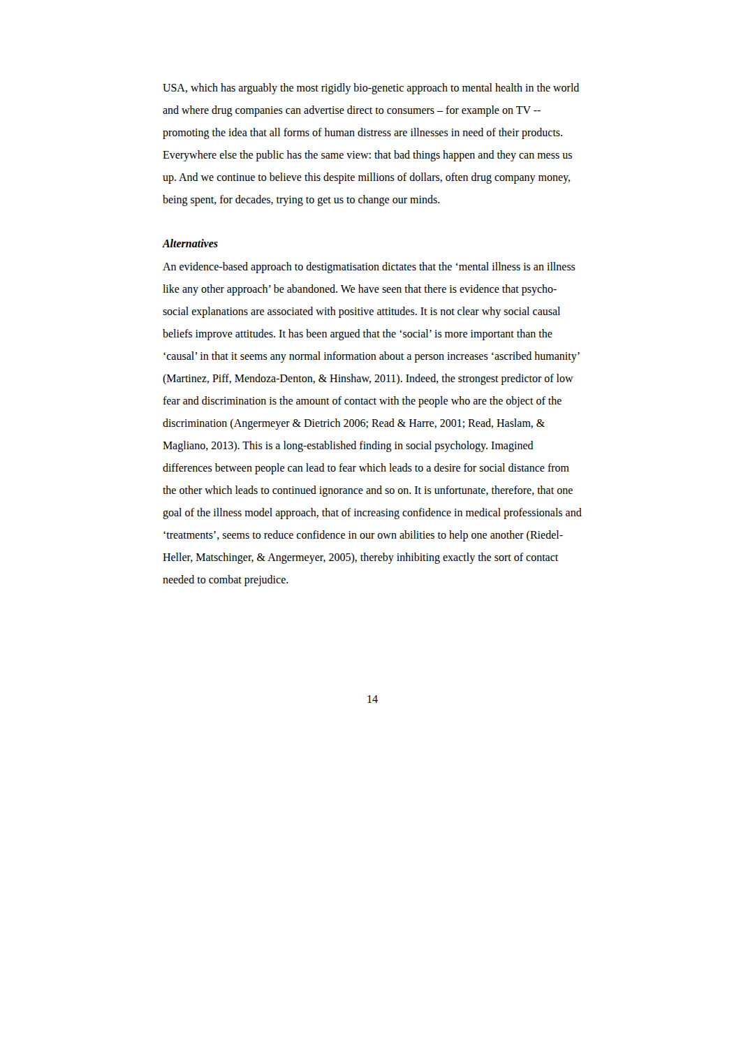USA, which has arguably the most rigidly bio-genetic approach to mental health in the world and where drug companies can advertise direct to consumers – for example on TV -- promoting the idea that all forms of human distress are illnesses in need of their products. Everywhere else the public has the same view: that bad things happen and they can mess us up. And we continue to believe this despite millions of dollars, often drug company money, being spent, for decades, trying to get us to change our minds.
Alternatives
An evidence-based approach to destigmatisation dictates that the ‘mental illness is an illness like any other approach’ be abandoned. We have seen that there is evidence that psycho-social explanations are associated with positive attitudes. It is not clear why social causal beliefs improve attitudes. It has been argued that the ‘social’ is more important than the ‘causal’ in that it seems any normal information about a person increases ‘ascribed humanity’ (Martinez, Piff, Mendoza-Denton, & Hinshaw, 2011). Indeed, the strongest predictor of low fear and discrimination is the amount of contact with the people who are the object of the discrimination (Angermeyer & Dietrich 2006; Read & Harre, 2001; Read, Haslam, & Magliano, 2013). This is a long-established finding in social psychology. Imagined differences between people can lead to fear which leads to a desire for social distance from the other which leads to continued ignorance and so on. It is unfortunate, therefore, that one goal of the illness model approach, that of increasing confidence in medical professionals and ‘treatments’, seems to reduce confidence in our own abilities to help one another (Riedel-Heller, Matschinger, & Angermeyer, 2005), thereby inhibiting exactly the sort of contact needed to combat prejudice.
14